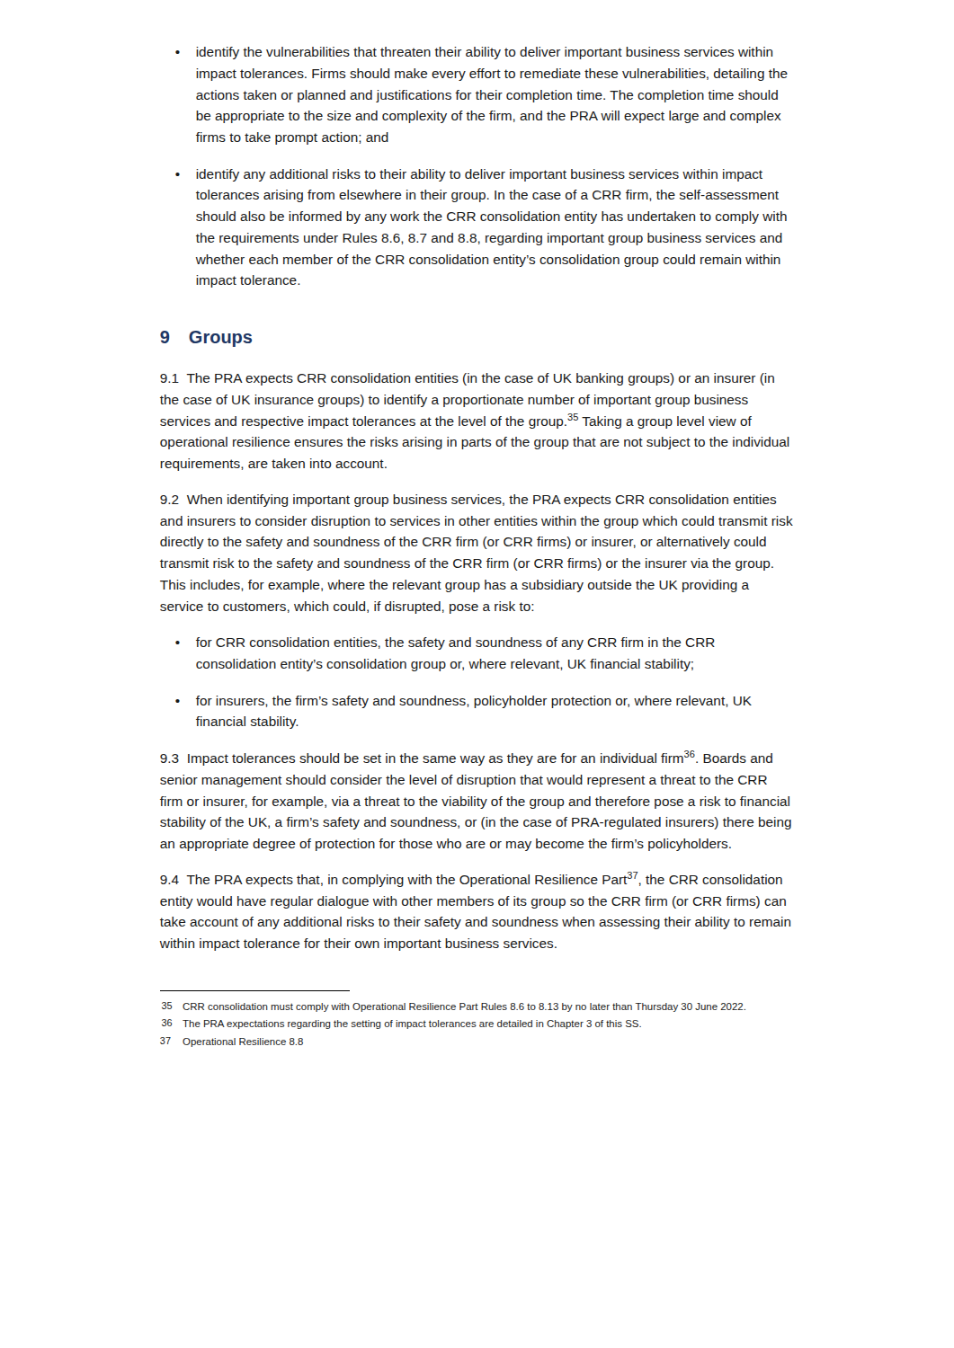identify the vulnerabilities that threaten their ability to deliver important business services within impact tolerances. Firms should make every effort to remediate these vulnerabilities, detailing the actions taken or planned and justifications for their completion time. The completion time should be appropriate to the size and complexity of the firm, and the PRA will expect large and complex firms to take prompt action; and
identify any additional risks to their ability to deliver important business services within impact tolerances arising from elsewhere in their group. In the case of a CRR firm, the self-assessment should also be informed by any work the CRR consolidation entity has undertaken to comply with the requirements under Rules 8.6, 8.7 and 8.8, regarding important group business services and whether each member of the CRR consolidation entity’s consolidation group could remain within impact tolerance.
9 Groups
9.1 The PRA expects CRR consolidation entities (in the case of UK banking groups) or an insurer (in the case of UK insurance groups) to identify a proportionate number of important group business services and respective impact tolerances at the level of the group.35 Taking a group level view of operational resilience ensures the risks arising in parts of the group that are not subject to the individual requirements, are taken into account.
9.2 When identifying important group business services, the PRA expects CRR consolidation entities and insurers to consider disruption to services in other entities within the group which could transmit risk directly to the safety and soundness of the CRR firm (or CRR firms) or insurer, or alternatively could transmit risk to the safety and soundness of the CRR firm (or CRR firms) or the insurer via the group. This includes, for example, where the relevant group has a subsidiary outside the UK providing a service to customers, which could, if disrupted, pose a risk to:
for CRR consolidation entities, the safety and soundness of any CRR firm in the CRR consolidation entity’s consolidation group or, where relevant, UK financial stability;
for insurers, the firm’s safety and soundness, policyholder protection or, where relevant, UK financial stability.
9.3 Impact tolerances should be set in the same way as they are for an individual firm36. Boards and senior management should consider the level of disruption that would represent a threat to the CRR firm or insurer, for example, via a threat to the viability of the group and therefore pose a risk to financial stability of the UK, a firm’s safety and soundness, or (in the case of PRA-regulated insurers) there being an appropriate degree of protection for those who are or may become the firm’s policyholders.
9.4 The PRA expects that, in complying with the Operational Resilience Part37, the CRR consolidation entity would have regular dialogue with other members of its group so the CRR firm (or CRR firms) can take account of any additional risks to their safety and soundness when assessing their ability to remain within impact tolerance for their own important business services.
35 CRR consolidation must comply with Operational Resilience Part Rules 8.6 to 8.13 by no later than Thursday 30 June 2022.
36 The PRA expectations regarding the setting of impact tolerances are detailed in Chapter 3 of this SS.
37 Operational Resilience 8.8